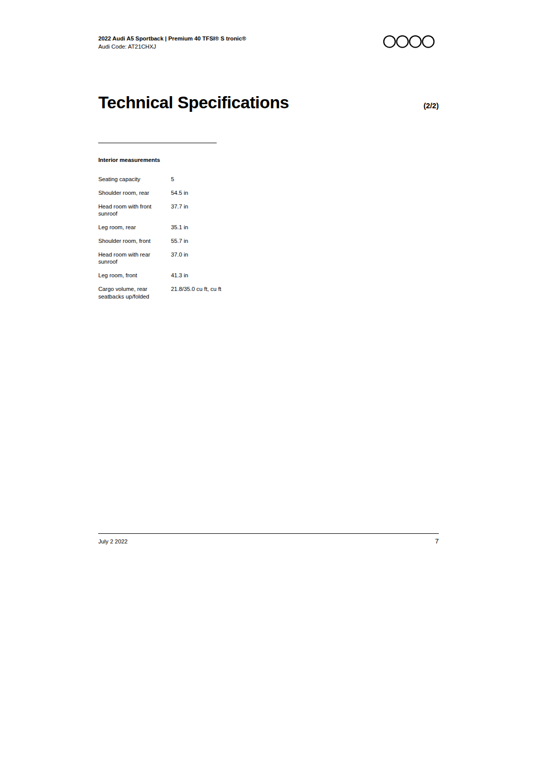2022 Audi A5 Sportback | Premium 40 TFSI® S tronic®
Audi Code: AT21CHXJ
Technical Specifications
(2/2)
Interior measurements
| Seating capacity | 5 |
| Shoulder room, rear | 54.5 in |
| Head room with front sunroof | 37.7 in |
| Leg room, rear | 35.1 in |
| Shoulder room, front | 55.7 in |
| Head room with rear sunroof | 37.0 in |
| Leg room, front | 41.3 in |
| Cargo volume, rear seatbacks up/folded | 21.8/35.0 cu ft, cu ft |
July 2 2022
7